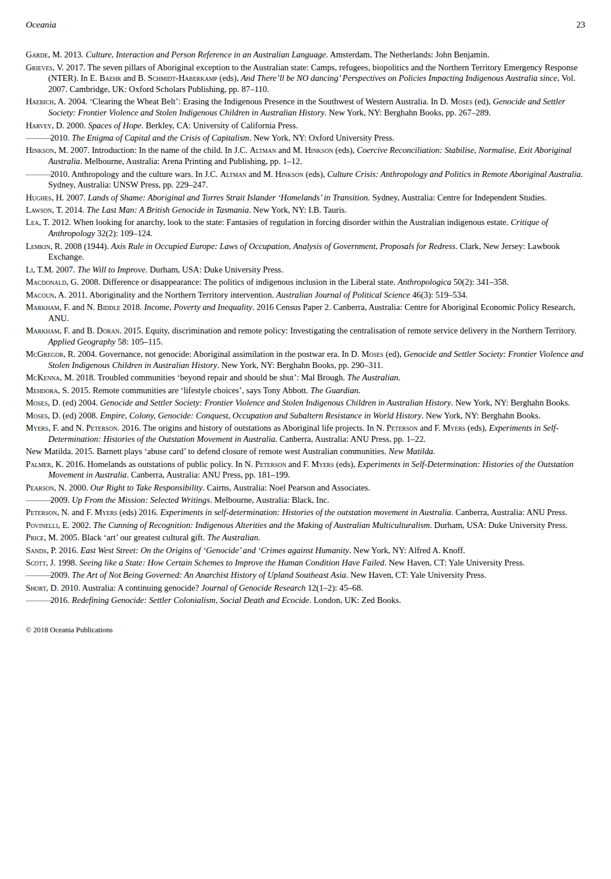Oceania
23
Garde, M. 2013. Culture, Interaction and Person Reference in an Australian Language. Amsterdam, The Netherlands: John Benjamin.
Grieves, V. 2017. The seven pillars of Aboriginal exception to the Australian state: Camps, refugees, biopolitics and the Northern Territory Emergency Response (NTER). In E. Baehr and B. Schmidt-Haberkamp (eds), And There’ll be NO dancing’ Perspectives on Policies Impacting Indigenous Australia since, Vol. 2007. Cambridge, UK: Oxford Scholars Publishing, pp. 87–110.
Haebich, A. 2004. ‘Clearing the Wheat Belt’: Erasing the Indigenous Presence in the Southwest of Western Australia. In D. Moses (ed), Genocide and Settler Society: Frontier Violence and Stolen Indigenous Children in Australian History. New York, NY: Berghahn Books, pp. 267–289.
Harvey, D. 2000. Spaces of Hope. Berkley, CA: University of California Press.
———. 2010. The Enigma of Capital and the Crisis of Capitalism. New York, NY: Oxford University Press.
Hinkson, M. 2007. Introduction: In the name of the child. In J.C. Altman and M. Hinkson (eds), Coercive Reconciliation: Stabilise, Normalise, Exit Aboriginal Australia. Melbourne, Australia: Arena Printing and Publishing, pp. 1–12.
———. 2010. Anthropology and the culture wars. In J.C. Altman and M. Hinkson (eds), Culture Crisis: Anthropology and Politics in Remote Aboriginal Australia. Sydney, Australia: UNSW Press, pp. 229–247.
Hughes, H. 2007. Lands of Shame: Aboriginal and Torres Strait Islander ‘Homelands’ in Transition. Sydney, Australia: Centre for Independent Studies.
Lawson, T. 2014. The Last Man: A British Genocide in Tasmania. New York, NY: I.B. Tauris.
Lea, T. 2012. When looking for anarchy, look to the state: Fantasies of regulation in forcing disorder within the Australian indigenous estate. Critique of Anthropology 32(2): 109–124.
Lemkin, R. 2008 (1944). Axis Rule in Occupied Europe: Laws of Occupation, Analysis of Government, Proposals for Redress. Clark, New Jersey: Lawbook Exchange.
Li, T.M. 2007. The Will to Improve. Durham, USA: Duke University Press.
Macdonald, G. 2008. Difference or disappearance: The politics of indigenous inclusion in the Liberal state. Anthropologica 50(2): 341–358.
Macoun, A. 2011. Aboriginality and the Northern Territory intervention. Australian Journal of Political Science 46(3): 519–534.
Markham, F. and N. Biddle 2018. Income, Poverty and Inequality. 2016 Census Paper 2. Canberra, Australia: Centre for Aboriginal Economic Policy Research, ANU.
Markham, F. and B. Doran. 2015. Equity, discrimination and remote policy: Investigating the centralisation of remote service delivery in the Northern Territory. Applied Geography 58: 105–115.
McGregor, R. 2004. Governance, not genocide: Aboriginal assimilation in the postwar era. In D. Moses (ed), Genocide and Settler Society: Frontier Violence and Stolen Indigenous Children in Australian History. New York, NY: Berghahn Books, pp. 290–311.
McKenna, M. 2018. Troubled communities ‘beyond repair and should be shut’: Mal Brough. The Australian.
Mehdora, S. 2015. Remote communities are ‘lifestyle choices’, says Tony Abbott. The Guardian.
Moses, D. (ed) 2004. Genocide and Settler Society: Frontier Violence and Stolen Indigenous Children in Australian History. New York, NY: Berghahn Books.
Moses, D. (ed) 2008. Empire, Colony, Genocide: Conquest, Occupation and Subaltern Resistance in World History. New York, NY: Berghahn Books.
Myers, F. and N. Peterson. 2016. The origins and history of outstations as Aboriginal life projects. In N. Peterson and F. Myers (eds), Experiments in Self-Determination: Histories of the Outstation Movement in Australia. Canberra, Australia: ANU Press, pp. 1–22.
New Matilda. 2015. Barnett plays ‘abuse card’ to defend closure of remote west Australian communities. New Matilda.
Palmer, K. 2016. Homelands as outstations of public policy. In N. Peterson and F. Myers (eds), Experiments in Self-Determination: Histories of the Outstation Movement in Australia. Canberra, Australia: ANU Press, pp. 181–199.
Pearson, N. 2000. Our Right to Take Responsibility. Cairns, Australia: Noel Pearson and Associates.
———. 2009. Up From the Mission: Selected Writings. Melbourne, Australia: Black, Inc.
Peterson, N. and F. Myers (eds) 2016. Experiments in self-determination: Histories of the outstation movement in Australia. Canberra, Australia: ANU Press.
Povinelli, E. 2002. The Cunning of Recognition: Indigenous Alterities and the Making of Australian Multiculturalism. Durham, USA: Duke University Press.
Price, M. 2005. Black ‘art’ our greatest cultural gift. The Australian.
Sands, P. 2016. East West Street: On the Origins of ‘Genocide’ and ‘Crimes against Humanity. New York, NY: Alfred A. Knoff.
Scott, J. 1998. Seeing like a State: How Certain Schemes to Improve the Human Condition Have Failed. New Haven, CT: Yale University Press.
———. 2009. The Art of Not Being Governed: An Anarchist History of Upland Southeast Asia. New Haven, CT: Yale University Press.
Short, D. 2010. Australia: A continuing genocide? Journal of Genocide Research 12(1–2): 45–68.
———. 2016. Redefining Genocide: Settler Colonialism, Social Death and Ecocide. London, UK: Zed Books.
© 2018 Oceania Publications